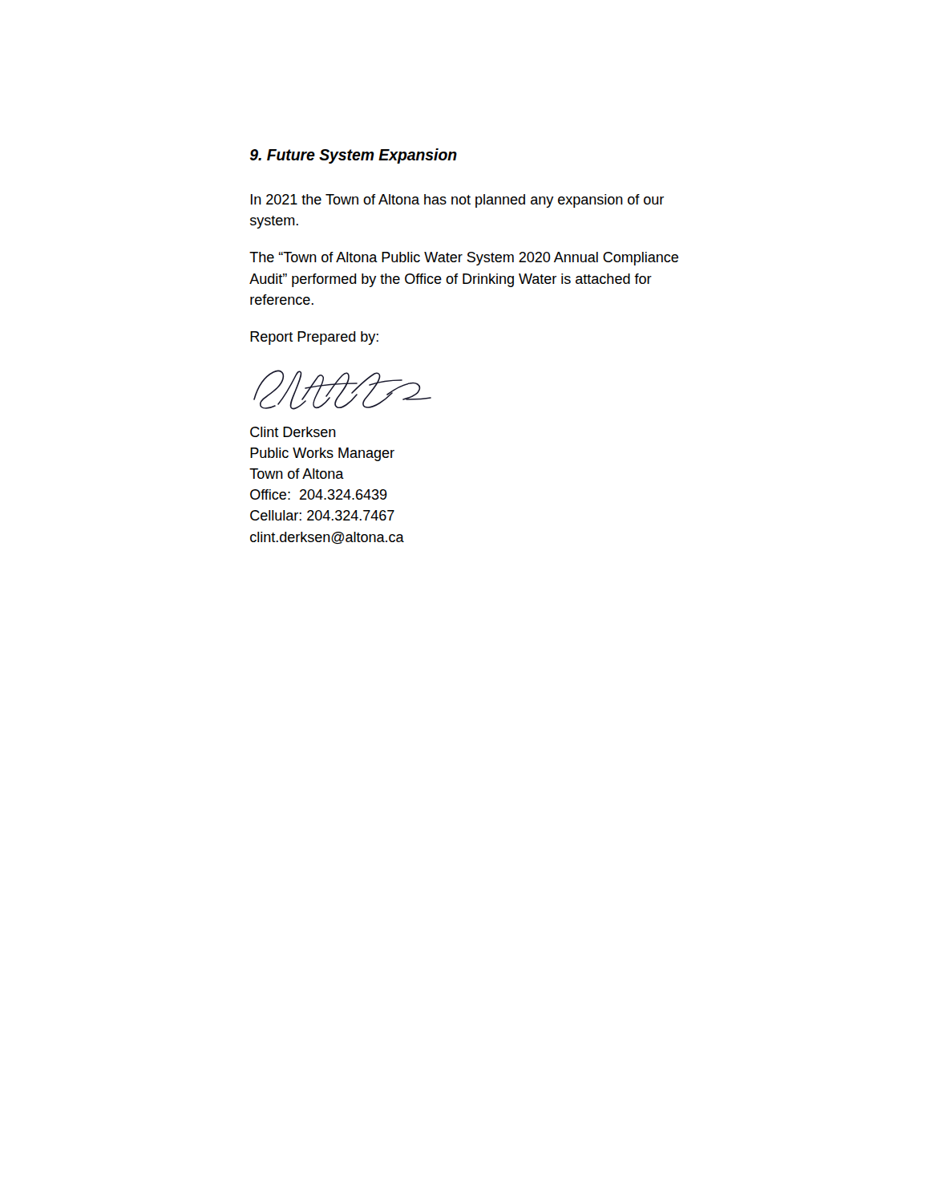9. Future System Expansion
In 2021 the Town of Altona has not planned any expansion of our system.
The “Town of Altona Public Water System 2020 Annual Compliance Audit” performed by the Office of Drinking Water is attached for reference.
Report Prepared by:
Clint Derksen Public Works Manager Town of Altona Office: 204.324.6439 Cellular: 204.324.7467 clint.derksen@altona.ca